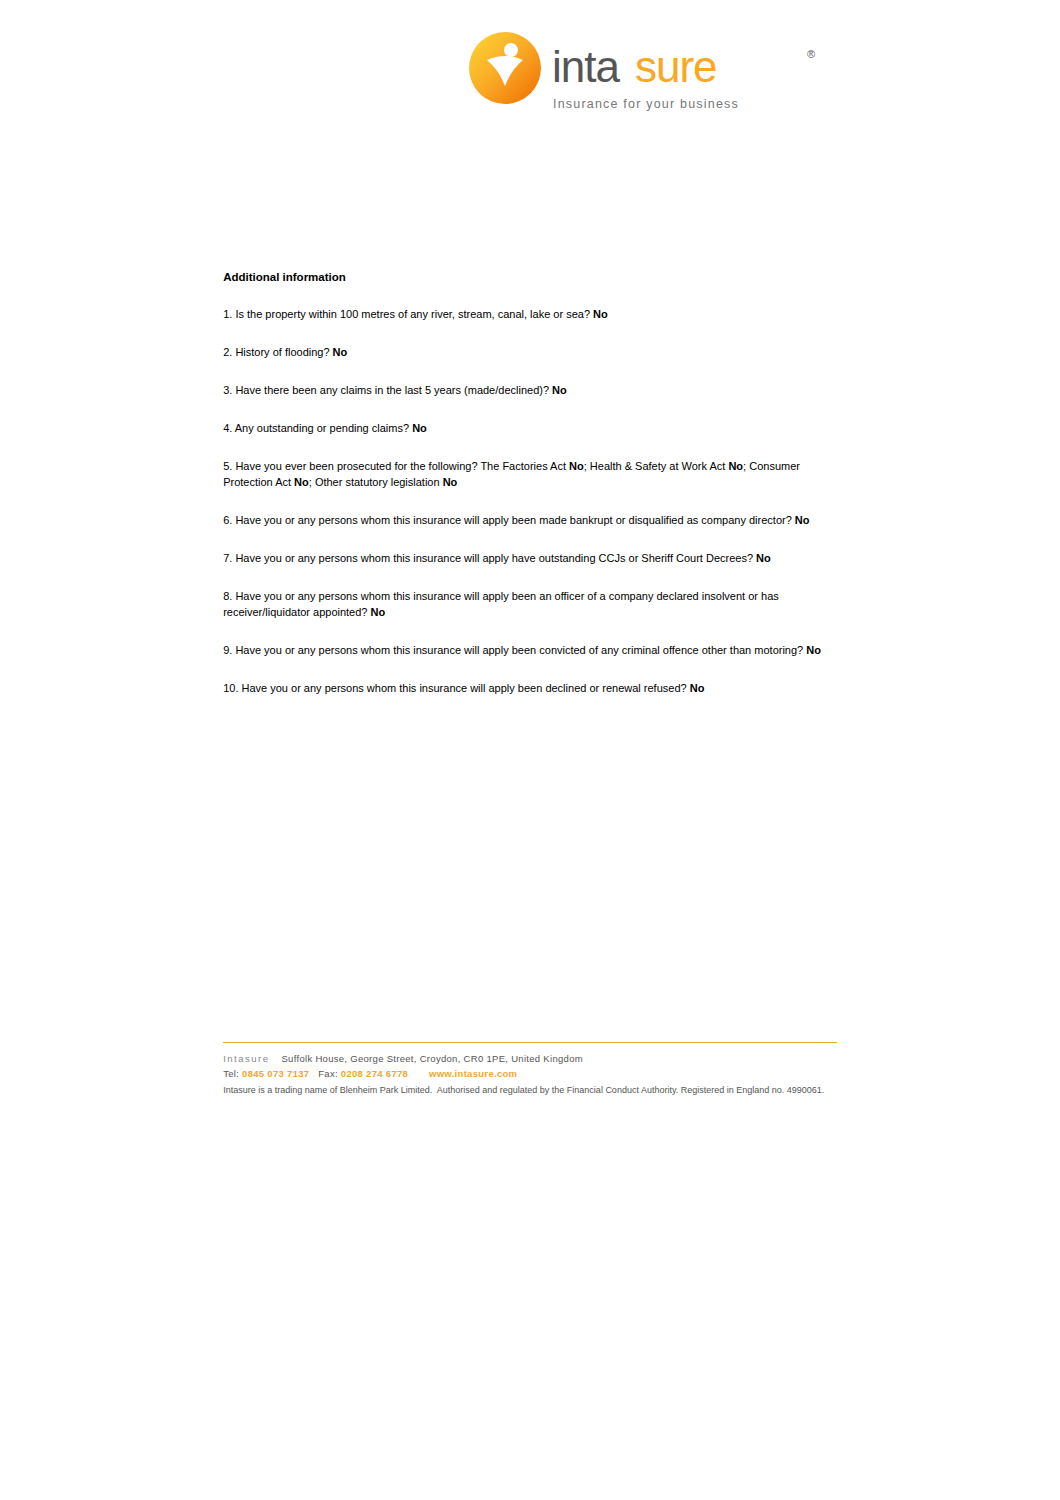inta sure ® Insurance for your business
Additional information
1. Is the property within 100 metres of any river, stream, canal, lake or sea? No
2. History of flooding? No
3. Have there been any claims in the last 5 years (made/declined)? No
4. Any outstanding or pending claims? No
5. Have you ever been prosecuted for the following? The Factories Act No; Health & Safety at Work Act No; Consumer Protection Act No; Other statutory legislation No
6. Have you or any persons whom this insurance will apply been made bankrupt or disqualified as company director? No
7. Have you or any persons whom this insurance will apply have outstanding CCJs or Sheriff Court Decrees? No
8. Have you or any persons whom this insurance will apply been an officer of a company declared insolvent or has receiver/liquidator appointed? No
9. Have you or any persons whom this insurance will apply been convicted of any criminal offence other than motoring? No
10. Have you or any persons whom this insurance will apply been declined or renewal refused? No
Intasure Suffolk House, George Street, Croydon, CR0 1PE, United Kingdom
Tel: 0845 073 7137 Fax: 0208 274 6778 www.intasure.com
Intasure is a trading name of Blenheim Park Limited. Authorised and regulated by the Financial Conduct Authority. Registered in England no. 4990061.